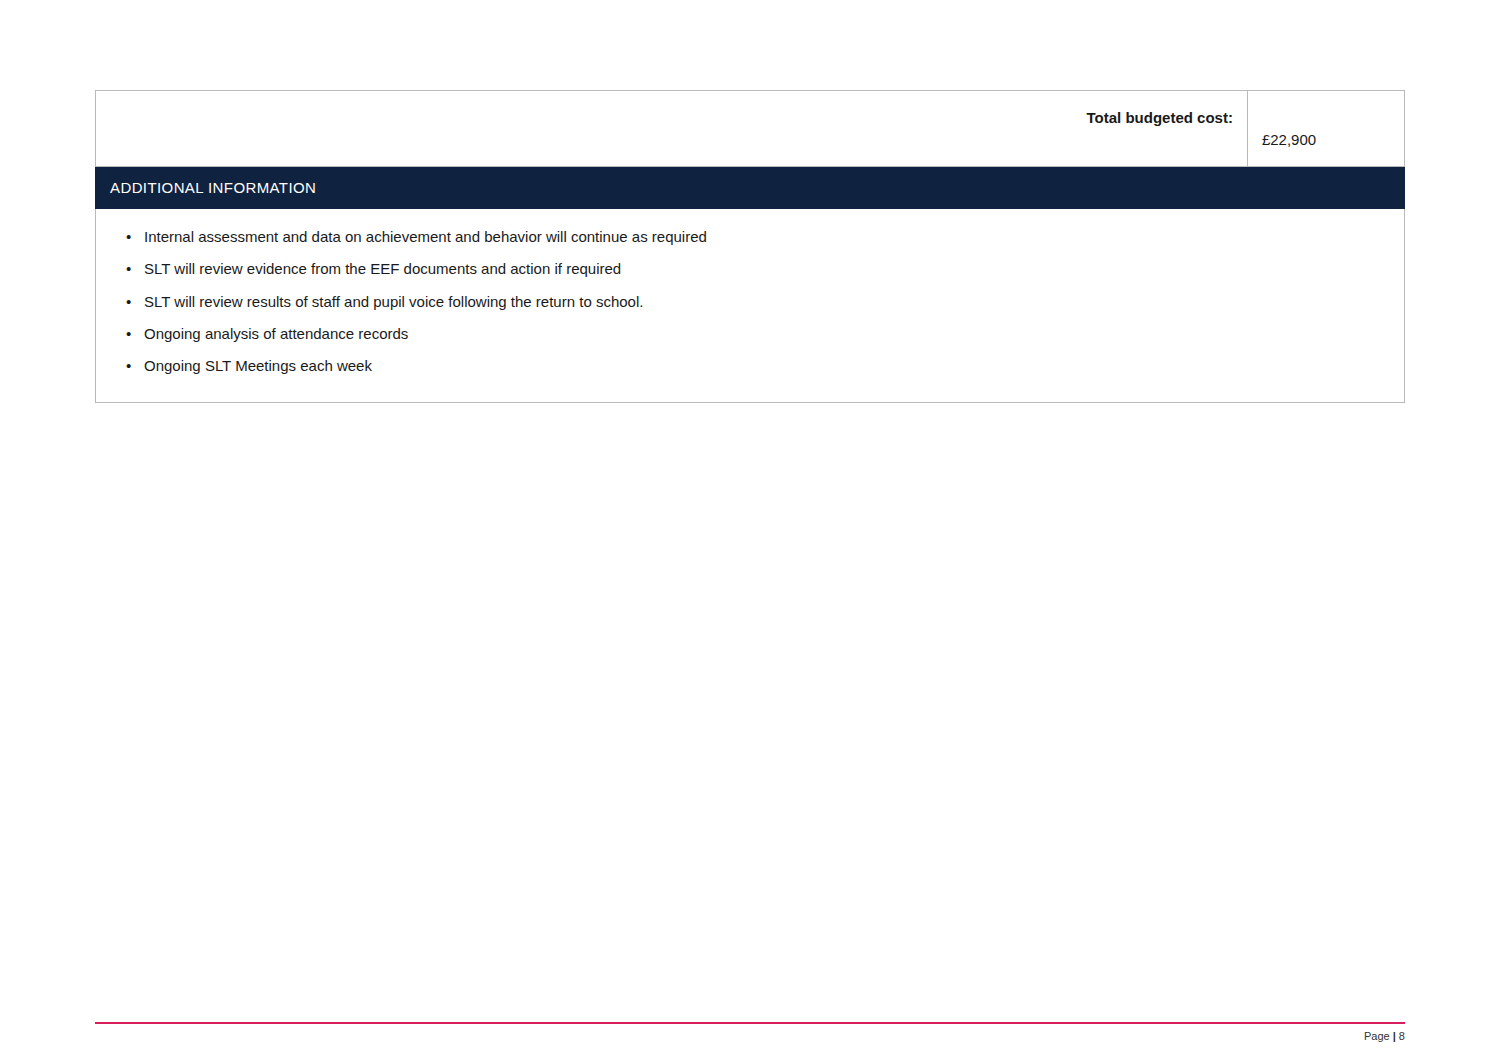| Total budgeted cost: | £22,900 |
| ADDITIONAL INFORMATION |
| Internal assessment and data on achievement and behavior will continue as required SLT will review evidence from the EEF documents and action if required SLT will review results of staff and pupil voice following the return to school. Ongoing analysis of attendance records Ongoing SLT Meetings each week |
Page | 8